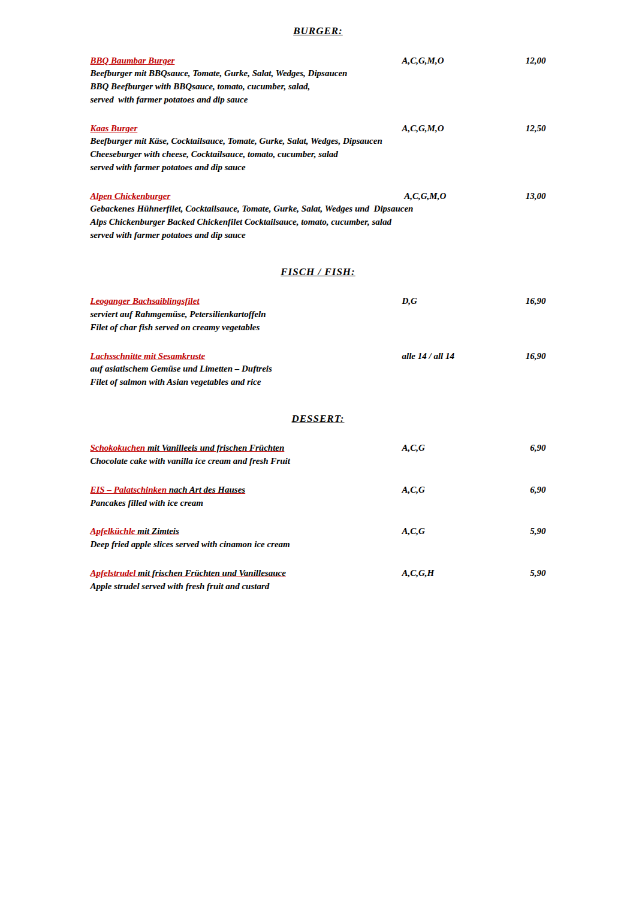BURGER:
BBQ Baumbar Burger A,C,G,M,O 12,00
Beefburger mit BBQsauce, Tomate, Gurke, Salat, Wedges, Dipsaucen
BBQ Beefburger with BBQsauce, tomato, cucumber, salad,
served with farmer potatoes and dip sauce
Kaas Burger A,C,G,M,O 12,50
Beefburger mit Käse, Cocktailsauce, Tomate, Gurke, Salat, Wedges, Dipsaucen
Cheeseburger with cheese, Cocktailsauce, tomato, cucumber, salad
served with farmer potatoes and dip sauce
Alpen Chickenburger A,C,G,M,O 13,00
Gebackenes Hühnerfilet, Cocktailsauce, Tomate, Gurke, Salat, Wedges und Dipsaucen
Alps Chickenburger Backed Chickenfilet Cocktailsauce, tomato, cucumber, salad
served with farmer potatoes and dip sauce
FISCH / FISH:
Leoganger Bachsaiblingsfilet D,G 16,90
serviert auf Rahmgemüse, Petersilienkartoffeln
Filet of char fish served on creamy vegetables
Lachsschnitte mit Sesamkruste alle 14 / all 14 16,90
auf asiatischem Gemüse und Limetten – Duftreis
Filet of salmon with Asian vegetables and rice
DESSERT:
Schokokuchen mit Vanilleeis und frischen Früchten A,C,G 6,90
Chocolate cake with vanilla ice cream and fresh Fruit
EIS – Palatschinken nach Art des Hauses A,C,G 6,90
Pancakes filled with ice cream
Apfelküchle mit Zimteis A,C,G 5,90
Deep fried apple slices served with cinamon ice cream
Apfelstrudel mit frischen Früchten und Vanillesauce A,C,G,H 5,90
Apple strudel served with fresh fruit and custard